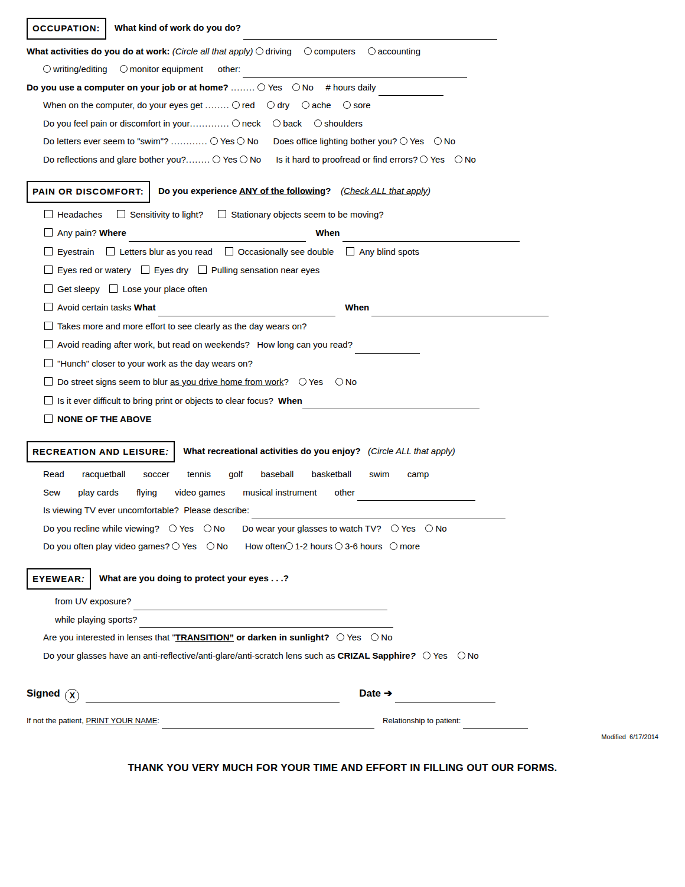OCCUPATION: What kind of work do you do?
What activities do you do at work: (Circle all that apply) driving computers accounting
writing/editing monitor equipment other:
Do you use a computer on your job or at home? ........ Yes No # hours daily
When on the computer, do your eyes get ........ red dry ache sore
Do you feel pain or discomfort in your............. neck back shoulders
Do letters ever seem to "swim"? ............ Yes No Does office lighting bother you? Yes No
Do reflections and glare bother you?........ Yes No Is it hard to proofread or find errors? Yes No
PAIN OR DISCOMFORT: Do you experience ANY of the following? (Check ALL that apply)
Headaches Sensitivity to light? Stationary objects seem to be moving?
Any pain? Where When
Eyestrain Letters blur as you read Occasionally see double Any blind spots
Eyes red or watery Eyes dry Pulling sensation near eyes
Get sleepy Lose your place often
Avoid certain tasks What When
Takes more and more effort to see clearly as the day wears on?
Avoid reading after work, but read on weekends? How long can you read?
"Hunch" closer to your work as the day wears on?
Do street signs seem to blur as you drive home from work? Yes No
Is it ever difficult to bring print or objects to clear focus? When
NONE OF THE ABOVE
RECREATION AND LEISURE: What recreational activities do you enjoy? (Circle ALL that apply)
Read racquetball soccer tennis golf baseball basketball swim camp
Sew play cards flying video games musical instrument other
Is viewing TV ever uncomfortable? Please describe:
Do you recline while viewing? Yes No Do wear your glasses to watch TV? Yes No
Do you often play video games? Yes No How often 1-2 hours 3-6 hours more
EYEWEAR: What are you doing to protect your eyes . . .?
from UV exposure?
while playing sports?
Are you interested in lenses that "TRANSITION” or darken in sunlight? Yes No
Do your glasses have an anti-reflective/anti-glare/anti-scratch lens such as CRIZAL Sapphire? Yes No
Signed X Date ➔
If not the patient, PRINT YOUR NAME: Relationship to patient:
Modified 6/17/2014
THANK YOU VERY MUCH FOR YOUR TIME AND EFFORT IN FILLING OUT OUR FORMS.